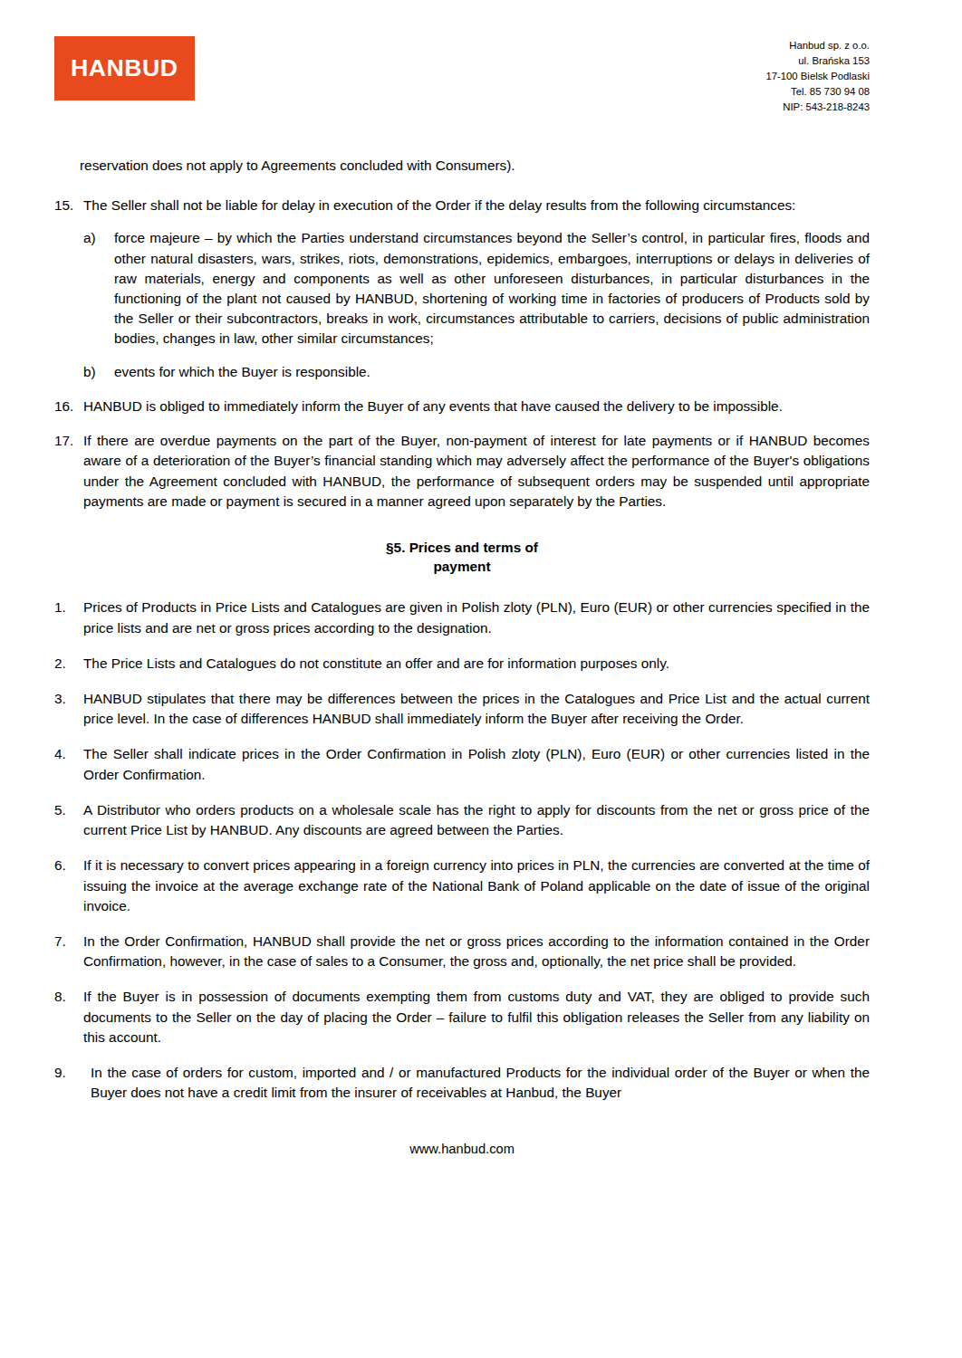HANBUD
Hanbud sp. z o.o.
ul. Brańska 153
17-100 Bielsk Podlaski
Tel. 85 730 94 08
NIP: 543-218-8243
reservation does not apply to Agreements concluded with Consumers).
The Seller shall not be liable for delay in execution of the Order if the delay results from the following circumstances:
force majeure – by which the Parties understand circumstances beyond the Seller’s control, in particular fires, floods and other natural disasters, wars, strikes, riots, demonstrations, epidemics, embargoes, interruptions or delays in deliveries of raw materials, energy and components as well as other unforeseen disturbances, in particular disturbances in the functioning of the plant not caused by HANBUD, shortening of working time in factories of producers of Products sold by the Seller or their subcontractors, breaks in work, circumstances attributable to carriers, decisions of public administration bodies, changes in law, other similar circumstances;
events for which the Buyer is responsible.
HANBUD is obliged to immediately inform the Buyer of any events that have caused the delivery to be impossible.
If there are overdue payments on the part of the Buyer, non-payment of interest for late payments or if HANBUD becomes aware of a deterioration of the Buyer’s financial standing which may adversely affect the performance of the Buyer's obligations under the Agreement concluded with HANBUD, the performance of subsequent orders may be suspended until appropriate payments are made or payment is secured in a manner agreed upon separately by the Parties.
§5. Prices and terms of
payment
Prices of Products in Price Lists and Catalogues are given in Polish zloty (PLN), Euro (EUR) or other currencies specified in the price lists and are net or gross prices according to the designation.
The Price Lists and Catalogues do not constitute an offer and are for information purposes only.
HANBUD stipulates that there may be differences between the prices in the Catalogues and Price List and the actual current price level. In the case of differences HANBUD shall immediately inform the Buyer after receiving the Order.
The Seller shall indicate prices in the Order Confirmation in Polish zloty (PLN), Euro (EUR) or other currencies listed in the Order Confirmation.
A Distributor who orders products on a wholesale scale has the right to apply for discounts from the net or gross price of the current Price List by HANBUD. Any discounts are agreed between the Parties.
If it is necessary to convert prices appearing in a foreign currency into prices in PLN, the currencies are converted at the time of issuing the invoice at the average exchange rate of the National Bank of Poland applicable on the date of issue of the original invoice.
In the Order Confirmation, HANBUD shall provide the net or gross prices according to the information contained in the Order Confirmation, however, in the case of sales to a Consumer, the gross and, optionally, the net price shall be provided.
If the Buyer is in possession of documents exempting them from customs duty and VAT, they are obliged to provide such documents to the Seller on the day of placing the Order – failure to fulfil this obligation releases the Seller from any liability on this account.
In the case of orders for custom, imported and / or manufactured Products for the individual order of the Buyer or when the Buyer does not have a credit limit from the insurer of receivables at Hanbud, the Buyer
www.hanbud.com